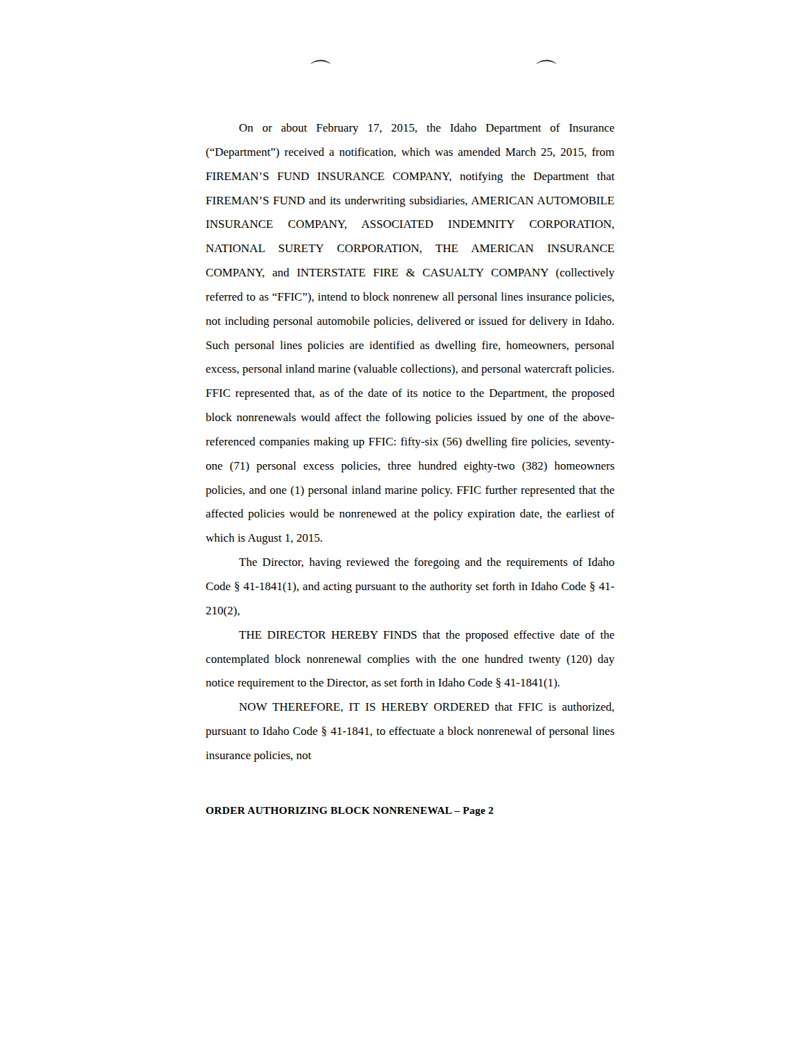⌒ ⌒
On or about February 17, 2015, the Idaho Department of Insurance (“Department”) received a notification, which was amended March 25, 2015, from FIREMAN’S FUND INSURANCE COMPANY, notifying the Department that FIREMAN’S FUND and its underwriting subsidiaries, AMERICAN AUTOMOBILE INSURANCE COMPANY, ASSOCIATED INDEMNITY CORPORATION, NATIONAL SURETY CORPORATION, THE AMERICAN INSURANCE COMPANY, and INTERSTATE FIRE & CASUALTY COMPANY (collectively referred to as “FFIC”), intend to block nonrenew all personal lines insurance policies, not including personal automobile policies, delivered or issued for delivery in Idaho. Such personal lines policies are identified as dwelling fire, homeowners, personal excess, personal inland marine (valuable collections), and personal watercraft policies. FFIC represented that, as of the date of its notice to the Department, the proposed block nonrenewals would affect the following policies issued by one of the above-referenced companies making up FFIC: fifty-six (56) dwelling fire policies, seventy-one (71) personal excess policies, three hundred eighty-two (382) homeowners policies, and one (1) personal inland marine policy. FFIC further represented that the affected policies would be nonrenewed at the policy expiration date, the earliest of which is August 1, 2015.
The Director, having reviewed the foregoing and the requirements of Idaho Code § 41-1841(1), and acting pursuant to the authority set forth in Idaho Code § 41-210(2),
THE DIRECTOR HEREBY FINDS that the proposed effective date of the contemplated block nonrenewal complies with the one hundred twenty (120) day notice requirement to the Director, as set forth in Idaho Code § 41-1841(1).
NOW THEREFORE, IT IS HEREBY ORDERED that FFIC is authorized, pursuant to Idaho Code § 41-1841, to effectuate a block nonrenewal of personal lines insurance policies, not
ORDER AUTHORIZING BLOCK NONRENEWAL – Page 2